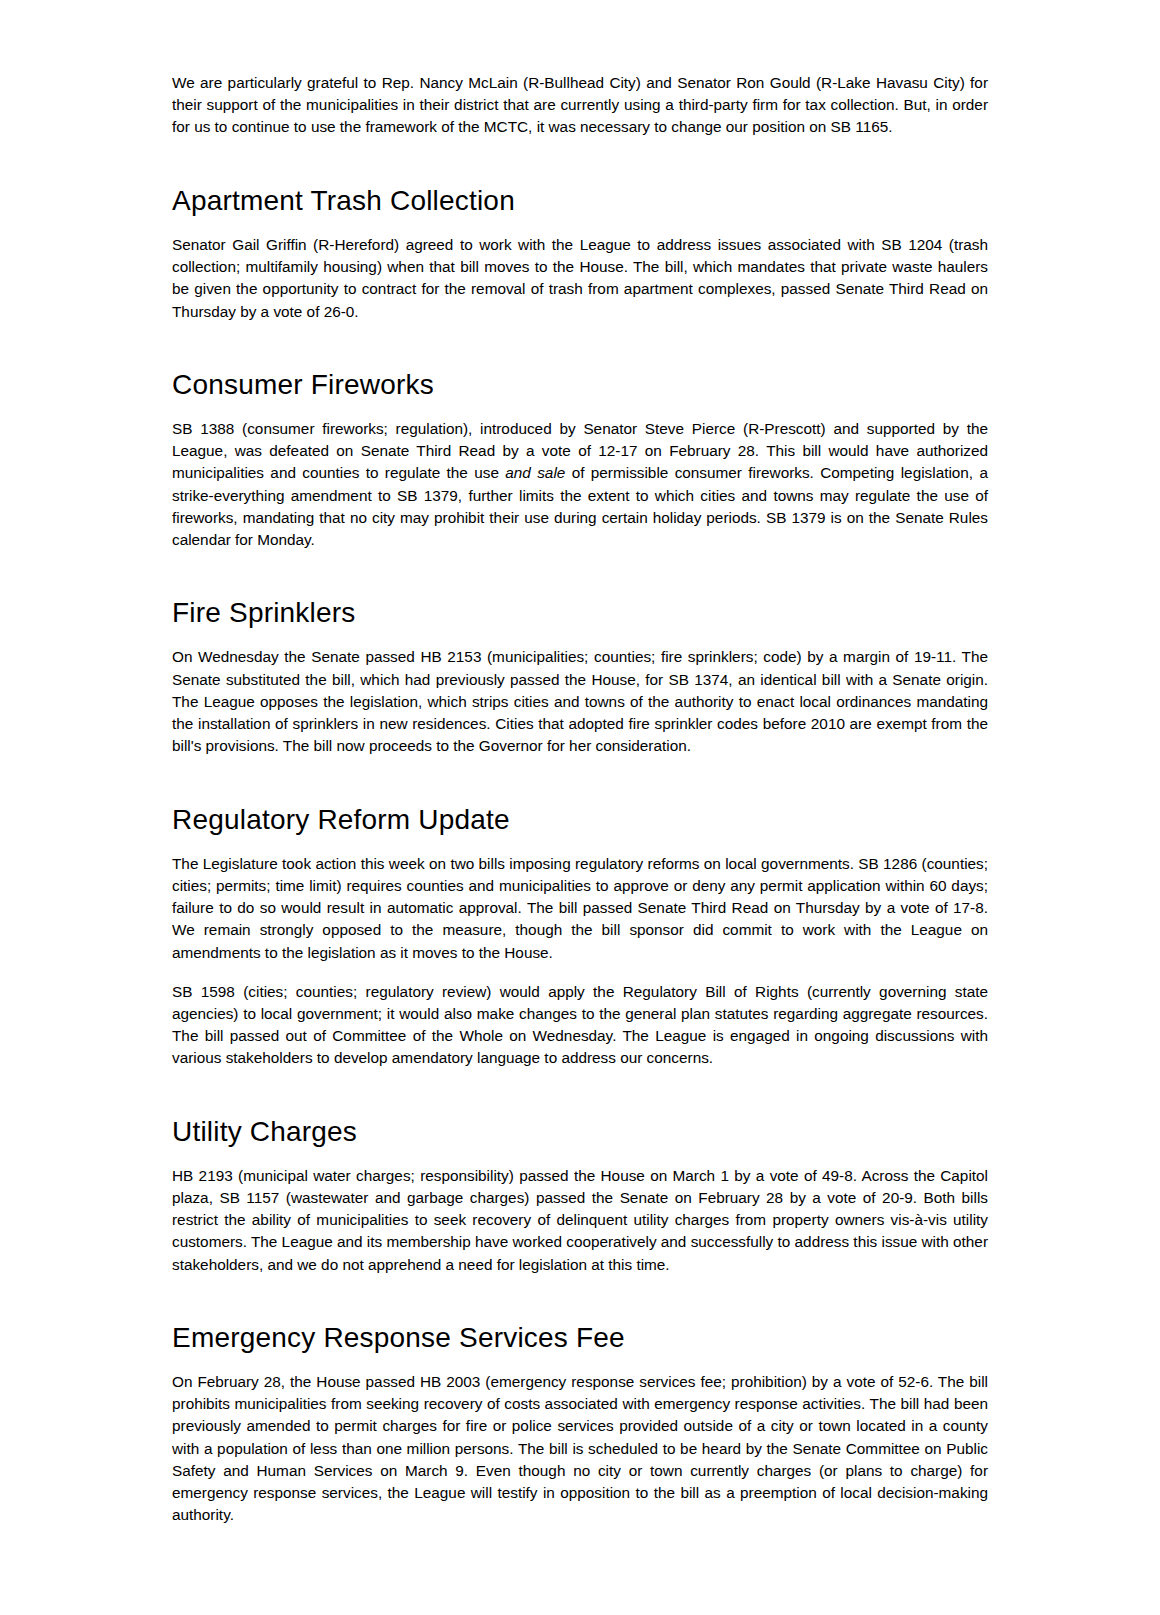We are particularly grateful to Rep. Nancy McLain (R-Bullhead City) and Senator Ron Gould (R-Lake Havasu City) for their support of the municipalities in their district that are currently using a third-party firm for tax collection. But, in order for us to continue to use the framework of the MCTC, it was necessary to change our position on SB 1165.
Apartment Trash Collection
Senator Gail Griffin (R-Hereford) agreed to work with the League to address issues associated with SB 1204 (trash collection; multifamily housing) when that bill moves to the House. The bill, which mandates that private waste haulers be given the opportunity to contract for the removal of trash from apartment complexes, passed Senate Third Read on Thursday by a vote of 26-0.
Consumer Fireworks
SB 1388 (consumer fireworks; regulation), introduced by Senator Steve Pierce (R-Prescott) and supported by the League, was defeated on Senate Third Read by a vote of 12-17 on February 28. This bill would have authorized municipalities and counties to regulate the use and sale of permissible consumer fireworks. Competing legislation, a strike-everything amendment to SB 1379, further limits the extent to which cities and towns may regulate the use of fireworks, mandating that no city may prohibit their use during certain holiday periods. SB 1379 is on the Senate Rules calendar for Monday.
Fire Sprinklers
On Wednesday the Senate passed HB 2153 (municipalities; counties; fire sprinklers; code) by a margin of 19-11. The Senate substituted the bill, which had previously passed the House, for SB 1374, an identical bill with a Senate origin. The League opposes the legislation, which strips cities and towns of the authority to enact local ordinances mandating the installation of sprinklers in new residences. Cities that adopted fire sprinkler codes before 2010 are exempt from the bill's provisions. The bill now proceeds to the Governor for her consideration.
Regulatory Reform Update
The Legislature took action this week on two bills imposing regulatory reforms on local governments. SB 1286 (counties; cities; permits; time limit) requires counties and municipalities to approve or deny any permit application within 60 days; failure to do so would result in automatic approval. The bill passed Senate Third Read on Thursday by a vote of 17-8. We remain strongly opposed to the measure, though the bill sponsor did commit to work with the League on amendments to the legislation as it moves to the House.
SB 1598 (cities; counties; regulatory review) would apply the Regulatory Bill of Rights (currently governing state agencies) to local government; it would also make changes to the general plan statutes regarding aggregate resources. The bill passed out of Committee of the Whole on Wednesday. The League is engaged in ongoing discussions with various stakeholders to develop amendatory language to address our concerns.
Utility Charges
HB 2193 (municipal water charges; responsibility) passed the House on March 1 by a vote of 49-8. Across the Capitol plaza, SB 1157 (wastewater and garbage charges) passed the Senate on February 28 by a vote of 20-9. Both bills restrict the ability of municipalities to seek recovery of delinquent utility charges from property owners vis-à-vis utility customers. The League and its membership have worked cooperatively and successfully to address this issue with other stakeholders, and we do not apprehend a need for legislation at this time.
Emergency Response Services Fee
On February 28, the House passed HB 2003 (emergency response services fee; prohibition) by a vote of 52-6. The bill prohibits municipalities from seeking recovery of costs associated with emergency response activities. The bill had been previously amended to permit charges for fire or police services provided outside of a city or town located in a county with a population of less than one million persons. The bill is scheduled to be heard by the Senate Committee on Public Safety and Human Services on March 9. Even though no city or town currently charges (or plans to charge) for emergency response services, the League will testify in opposition to the bill as a preemption of local decision-making authority.